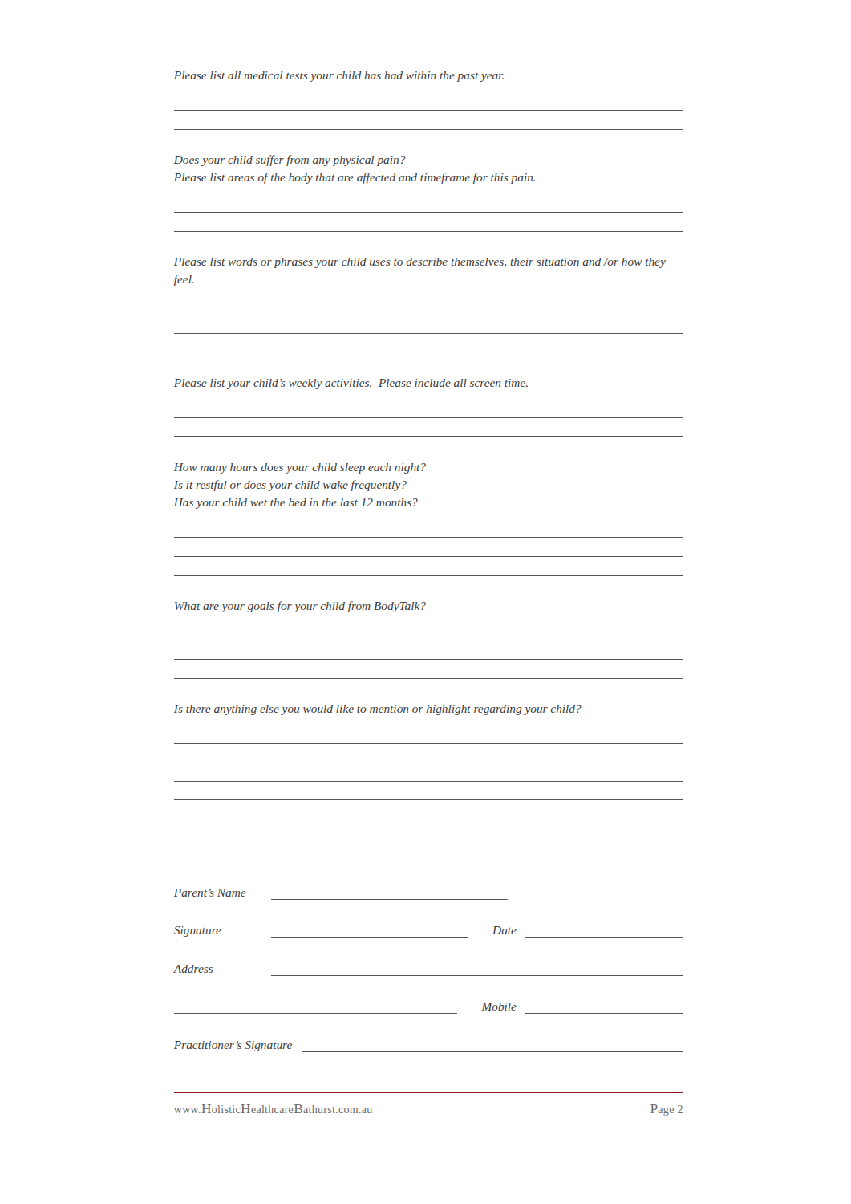Please list all medical tests your child has had within the past year.
Does your child suffer from any physical pain?
Please list areas of the body that are affected and timeframe for this pain.
Please list words or phrases your child uses to describe themselves, their situation and /or how they feel.
Please list your child’s weekly activities. Please include all screen time.
How many hours does your child sleep each night?
Is it restful or does your child wake frequently?
Has your child wet the bed in the last 12 months?
What are your goals for your child from BodyTalk?
Is there anything else you would like to mention or highlight regarding your child?
Parent’s Name
Signature Date
Address
Mobile
Practitioner’s Signature
www.HolisticHealthcareBathurst.com.au
Page 2